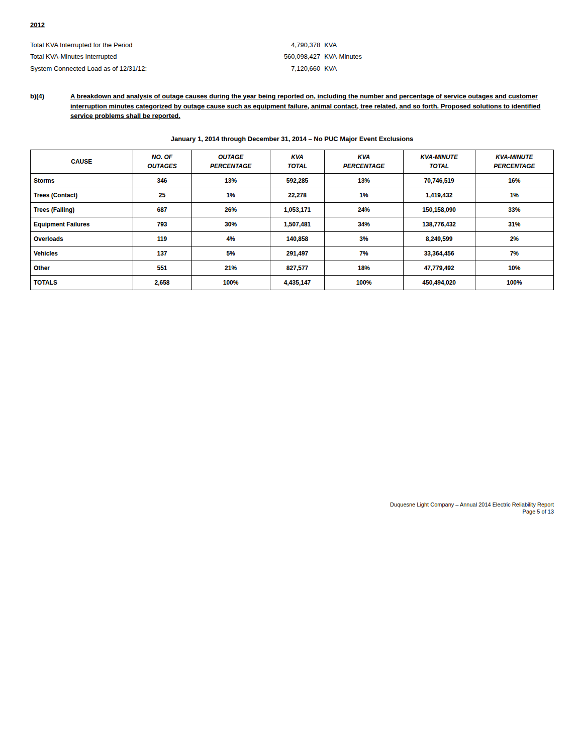2012
| Total KVA Interrupted for the Period | 4,790,378 | KVA |
| Total KVA-Minutes Interrupted | 560,098,427 | KVA-Minutes |
| System Connected Load as of 12/31/12: | 7,120,660 | KVA |
b)(4)
A breakdown and analysis of outage causes during the year being reported on, including the number and percentage of service outages and customer interruption minutes categorized by outage cause such as equipment failure, animal contact, tree related, and so forth. Proposed solutions to identified service problems shall be reported.
January 1, 2014 through December 31, 2014 – No PUC Major Event Exclusions
| CAUSE | NO. OF OUTAGES | OUTAGE PERCENTAGE | KVA TOTAL | KVA PERCENTAGE | KVA-MINUTE TOTAL | KVA-MINUTE PERCENTAGE |
| --- | --- | --- | --- | --- | --- | --- |
| Storms | 346 | 13% | 592,285 | 13% | 70,746,519 | 16% |
| Trees (Contact) | 25 | 1% | 22,278 | 1% | 1,419,432 | 1% |
| Trees (Falling) | 687 | 26% | 1,053,171 | 24% | 150,158,090 | 33% |
| Equipment Failures | 793 | 30% | 1,507,481 | 34% | 138,776,432 | 31% |
| Overloads | 119 | 4% | 140,858 | 3% | 8,249,599 | 2% |
| Vehicles | 137 | 5% | 291,497 | 7% | 33,364,456 | 7% |
| Other | 551 | 21% | 827,577 | 18% | 47,779,492 | 10% |
| TOTALS | 2,658 | 100% | 4,435,147 | 100% | 450,494,020 | 100% |
Duquesne Light Company – Annual 2014 Electric Reliability Report
Page 5 of 13